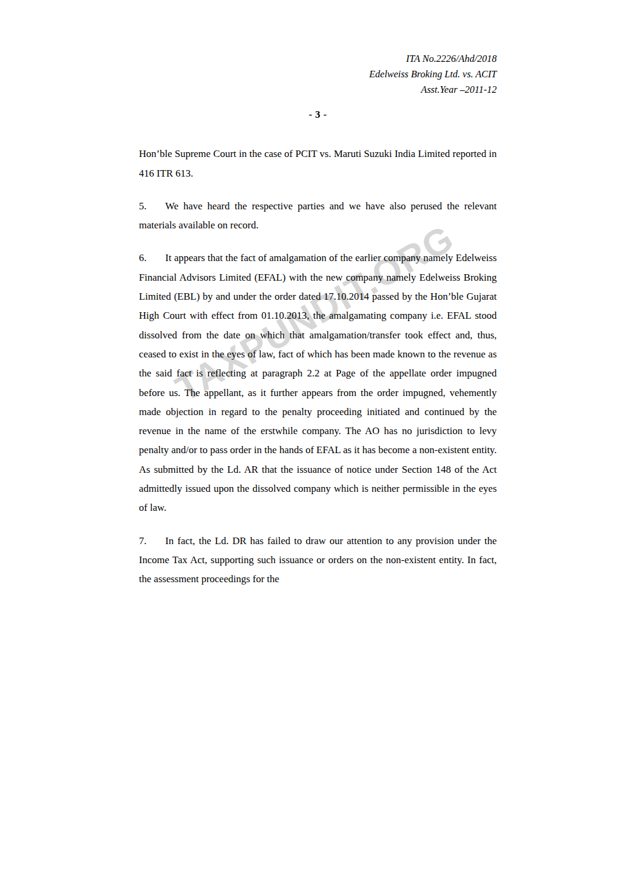TAXPUNDIT.ORG
ITA No.2226/Ahd/2018
Edelweiss Broking Ltd. vs. ACIT
Asst.Year –2011-12
- 3 -
Hon’ble Supreme Court in the case of PCIT vs. Maruti Suzuki India Limited reported in 416 ITR 613.
5. We have heard the respective parties and we have also perused the relevant materials available on record.
6. It appears that the fact of amalgamation of the earlier company namely Edelweiss Financial Advisors Limited (EFAL) with the new company namely Edelweiss Broking Limited (EBL) by and under the order dated 17.10.2014 passed by the Hon’ble Gujarat High Court with effect from 01.10.2013, the amalgamating company i.e. EFAL stood dissolved from the date on which that amalgamation/transfer took effect and, thus, ceased to exist in the eyes of law, fact of which has been made known to the revenue as the said fact is reflecting at paragraph 2.2 at Page of the appellate order impugned before us. The appellant, as it further appears from the order impugned, vehemently made objection in regard to the penalty proceeding initiated and continued by the revenue in the name of the erstwhile company. The AO has no jurisdiction to levy penalty and/or to pass order in the hands of EFAL as it has become a non-existent entity. As submitted by the Ld. AR that the issuance of notice under Section 148 of the Act admittedly issued upon the dissolved company which is neither permissible in the eyes of law.
7. In fact, the Ld. DR has failed to draw our attention to any provision under the Income Tax Act, supporting such issuance or orders on the non-existent entity. In fact, the assessment proceedings for the